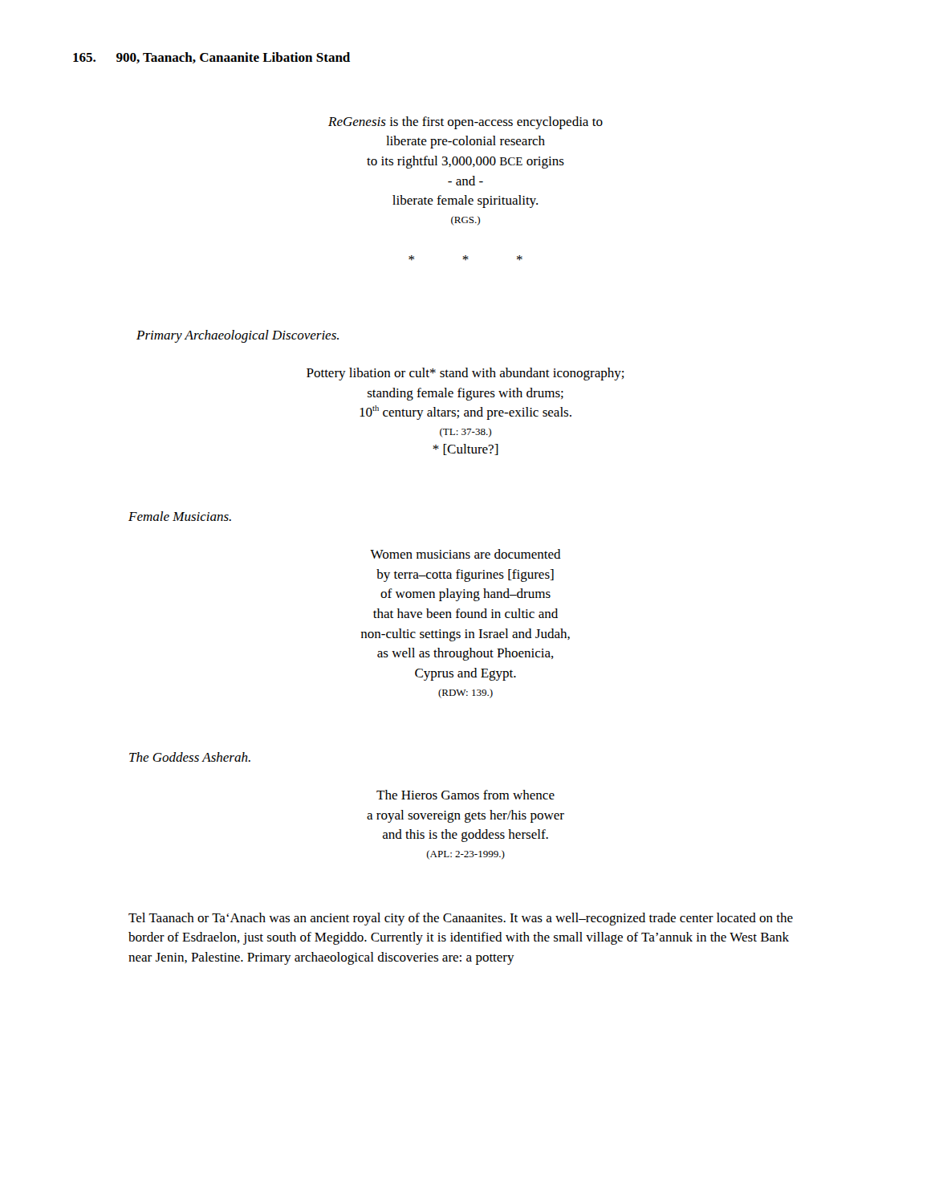165. 900, Taanach, Canaanite Libation Stand
ReGenesis is the first open-access encyclopedia to
liberate pre-colonial research
to its rightful 3,000,000 BCE origins
- and -
liberate female spirituality. (RGS.)
* * *
Primary Archaeological Discoveries.
Pottery libation or cult* stand with abundant iconography;
standing female figures with drums;
10th century altars; and pre-exilic seals. (TL: 37-38.) * [Culture?]
Female Musicians.
Women musicians are documented
by terra–cotta figurines [figures]
of women playing hand–drums
that have been found in cultic and
non-cultic settings in Israel and Judah,
as well as throughout Phoenicia,
Cyprus and Egypt. (RDW: 139.)
The Goddess Asherah.
The Hieros Gamos from whence
a royal sovereign gets her/his power
and this is the goddess herself. (APL: 2-23-1999.)
Tel Taanach or Ta‘Anach was an ancient royal city of the Canaanites. It was a well–recognized trade center located on the border of Esdraelon, just south of Megiddo. Currently it is identified with the small village of Ta’annuk in the West Bank near Jenin, Palestine. Primary archaeological discoveries are: a pottery